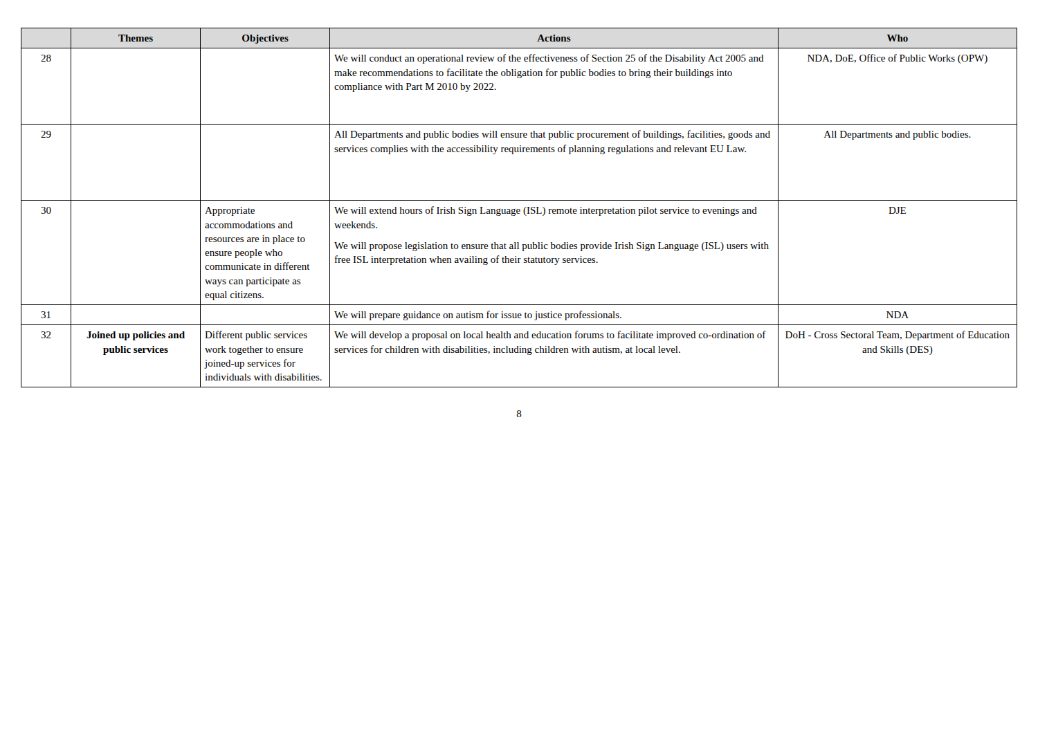| | Themes | Objectives | Actions | Who |
| --- | --- | --- | --- | --- |
| 28 | | | We will conduct an operational review of the effectiveness of Section 25 of the Disability Act 2005 and make recommendations to facilitate the obligation for public bodies to bring their buildings into compliance with Part M 2010 by 2022. | NDA, DoE, Office of Public Works (OPW) |
| 29 | | | All Departments and public bodies will ensure that public procurement of buildings, facilities, goods and services complies with the accessibility requirements of planning regulations and relevant EU Law. | All Departments and public bodies. |
| 30 | | Appropriate accommodations and resources are in place to ensure people who communicate in different ways can participate as equal citizens. | We will extend hours of Irish Sign Language (ISL) remote interpretation pilot service to evenings and weekends. We will propose legislation to ensure that all public bodies provide Irish Sign Language (ISL) users with free ISL interpretation when availing of their statutory services. | DJE |
| 31 | | | We will prepare guidance on autism for issue to justice professionals. | NDA |
| 32 | Joined up policies and public services | Different public services work together to ensure joined-up services for individuals with disabilities. | We will develop a proposal on local health and education forums to facilitate improved co-ordination of services for children with disabilities, including children with autism, at local level. | DoH - Cross Sectoral Team, Department of Education and Skills (DES) |
8